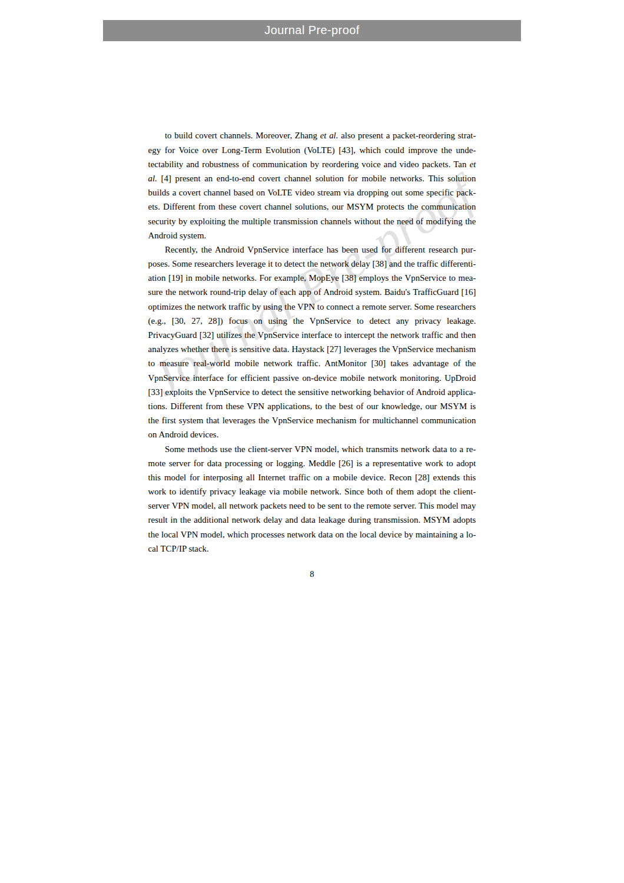Journal Pre-proof
Journal Pre-proof
to build covert channels. Moreover, Zhang et al. also present a packet-reordering strategy for Voice over Long-Term Evolution (VoLTE) [43], which could improve the undetectability and robustness of communication by reordering voice and video packets. Tan et al. [4] present an end-to-end covert channel solution for mobile networks. This solution builds a covert channel based on VoLTE video stream via dropping out some specific packets. Different from these covert channel solutions, our MSYM protects the communication security by exploiting the multiple transmission channels without the need of modifying the Android system.
Recently, the Android VpnService interface has been used for different research purposes. Some researchers leverage it to detect the network delay [38] and the traffic differentiation [19] in mobile networks. For example, MopEye [38] employs the VpnService to measure the network round-trip delay of each app of Android system. Baidu's TrafficGuard [16] optimizes the network traffic by using the VPN to connect a remote server. Some researchers (e.g., [30, 27, 28]) focus on using the VpnService to detect any privacy leakage. PrivacyGuard [32] utilizes the VpnService interface to intercept the network traffic and then analyzes whether there is sensitive data. Haystack [27] leverages the VpnService mechanism to measure real-world mobile network traffic. AntMonitor [30] takes advantage of the VpnService interface for efficient passive on-device mobile network monitoring. UpDroid [33] exploits the VpnService to detect the sensitive networking behavior of Android applications. Different from these VPN applications, to the best of our knowledge, our MSYM is the first system that leverages the VpnService mechanism for multichannel communication on Android devices.
Some methods use the client-server VPN model, which transmits network data to a remote server for data processing or logging. Meddle [26] is a representative work to adopt this model for interposing all Internet traffic on a mobile device. Recon [28] extends this work to identify privacy leakage via mobile network. Since both of them adopt the client-server VPN model, all network packets need to be sent to the remote server. This model may result in the additional network delay and data leakage during transmission. MSYM adopts the local VPN model, which processes network data on the local device by maintaining a local TCP/IP stack.
8